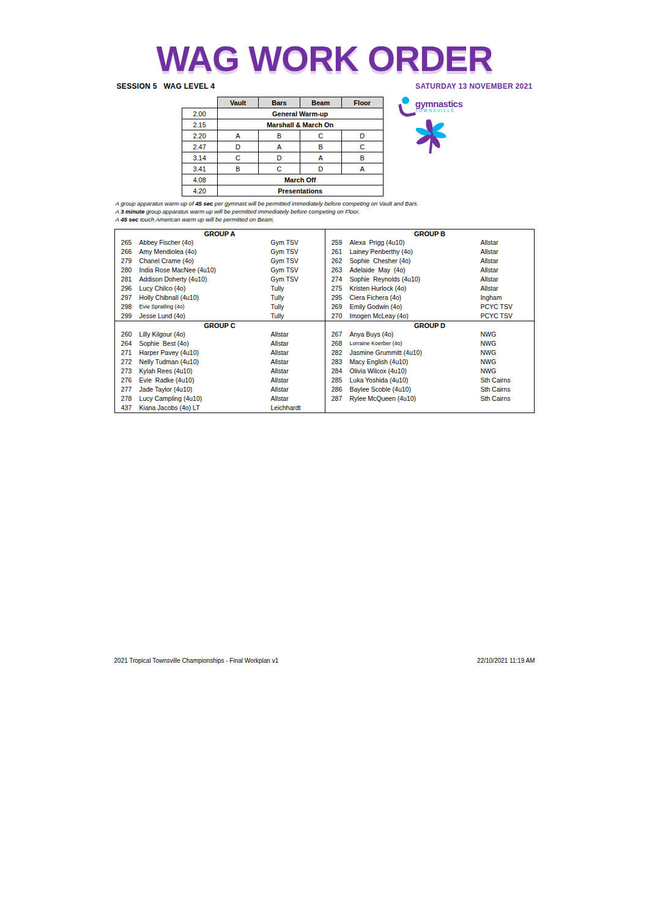WAG WORK ORDER
WAG WORK ORDER
SESSION 5 WAG LEVEL 4
SATURDAY 13 NOVEMBER 2021
| | Vault | Bars | Beam | Floor |
| --- | --- | --- | --- | --- |
| 2.00 | General Warm-up |
| 2.15 | Marshall & March On |
| 2.20 | A | B | C | D |
| 2.47 | D | A | B | C |
| 3.14 | C | D | A | B |
| 3.41 | B | C | D | A |
| 4.08 | March Off |
| 4.20 | Presentations |
gymnastics
TOWNSVILLE
A group apparatus warm-up of 45 sec per gymnast will be permitted immediately before competing on Vault and Bars.
A 3 minute group apparatus warm-up will be permitted immediately before competing on Floor.
A 45 sec touch American warm up will be permitted on Beam.
GROUP A
| 265 | Abbey Fischer (4o) | Gym TSV |
| 266 | Amy Mendiolea (4o) | Gym TSV |
| 279 | Chanel Crame (4o) | Gym TSV |
| 280 | India Rose MacNee (4u10) | Gym TSV |
| 281 | Addison Doherty (4u10) | Gym TSV |
| 296 | Lucy Chilco (4o) | Tully |
| 297 | Holly Chibnall (4u10) | Tully |
| 298 | Evie Spratling (4o) | Tully |
| 299 | Jesse Lund (4o) | Tully |
GROUP C
| 260 | Lilly Kilgour (4o) | Allstar |
| 264 | Sophie Best (4o) | Allstar |
| 271 | Harper Pavey (4u10) | Allstar |
| 272 | Nelly Tudman (4u10) | Allstar |
| 273 | Kylah Rees (4u10) | Allstar |
| 276 | Evie Radke (4u10) | Allstar |
| 277 | Jade Taylor (4u10) | Allstar |
| 278 | Lucy Campling (4u10) | Allstar |
| 437 | Kiana Jacobs (4o) LT | Leichhardt |
GROUP B
| 259 | Alexa Prigg (4u10) | Allstar |
| 261 | Lainey Penberthy (4o) | Allstar |
| 262 | Sophie Chesher (4o) | Allstar |
| 263 | Adelaide May (4o) | Allstar |
| 274 | Sophie Reynolds (4u10) | Allstar |
| 275 | Kristen Hurlock (4o) | Allstar |
| 295 | Ciera Fichera (4o) | Ingham |
| 269 | Emily Godwin (4o) | PCYC TSV |
| 270 | Imogen McLeay (4o) | PCYC TSV |
GROUP D
| 267 | Anya Buys (4o) | NWG |
| 268 | Lorraine Koerber (4o) | NWG |
| 282 | Jasmine Grummitt (4u10) | NWG |
| 283 | Macy English (4u10) | NWG |
| 284 | Olivia Wilcox (4u10) | NWG |
| 285 | Luka Yoshida (4u10) | Sth Cairns |
| 286 | Baylee Scoble (4u10) | Sth Cairns |
| 287 | Rylee McQueen (4u10) | Sth Cairns |
2021 Tropical Townsville Championships - Final Workplan v1
22/10/2021 11:19 AM